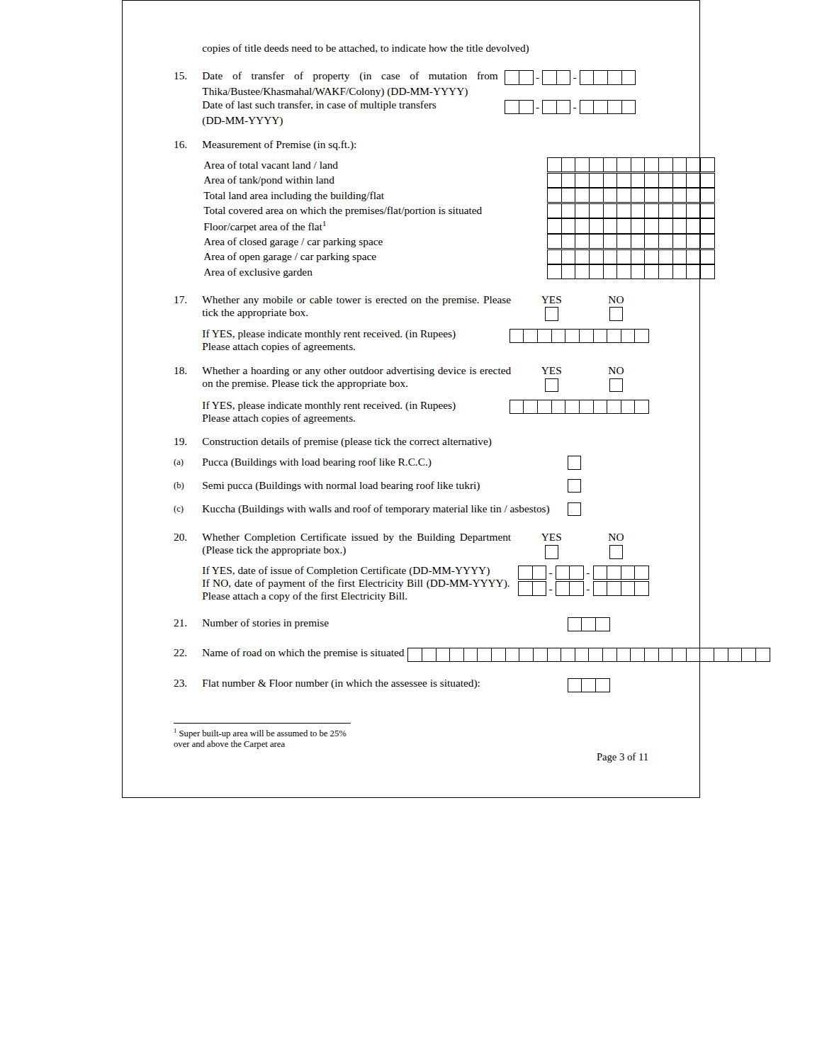copies of title deeds need to be attached, to indicate how the title devolved)
15.
Date of transfer of property(in case of mutation from
- -
Thika/Bustee/Khasmahal/WAKF/Colony) (DD-MM-YYYY)
Date of last such transfer, in case of multiple transfers
- -
(DD-MM-YYYY)
16.
Measurement of Premise (in sq.ft.):
Area of total vacant land / land
Area of tank/pond within land
Total land area including the building/flat
Total covered area on which the premises/flat/portion is situated
Floor/carpet area of the flat1
Area of closed garage / car parking space
Area of open garage / car parking space
Area of exclusive garden
17.
Whether any mobile or cable tower is erected on the premise. Please tick the appropriate box.
YES
NO
If YES, please indicate monthly rent received. (in Rupees)
Please attach copies of agreements.
18.
Whether a hoarding or any other outdoor advertising device is erected on the premise. Please tick the appropriate box.
YES
NO
If YES, please indicate monthly rent received. (in Rupees)
Please attach copies of agreements.
19.
Construction details of premise (please tick the correct alternative)
(a)
Pucca (Buildings with load bearing roof like R.C.C.)
(b)
Semi pucca (Buildings with normal load bearing roof like tukri)
(c)
Kuccha (Buildings with walls and roof of temporary material like tin / asbestos)
20.
Whether Completion Certificate issued by the Building Department (Please tick the appropriate box.)
YES
NO
If YES, date of issue of Completion Certificate (DD-MM-YYYY)
If NO, date of payment of the first Electricity Bill (DD-MM-YYYY). Please attach a copy of the first Electricity Bill.
- -
- -
21.
Number of stories in premise
22.
Name of road on which the premise is situated
23.
Flat number & Floor number (in which the assessee is situated):
1 Super built-up area will be assumed to be 25% over and above the Carpet area
Page 3 of 11